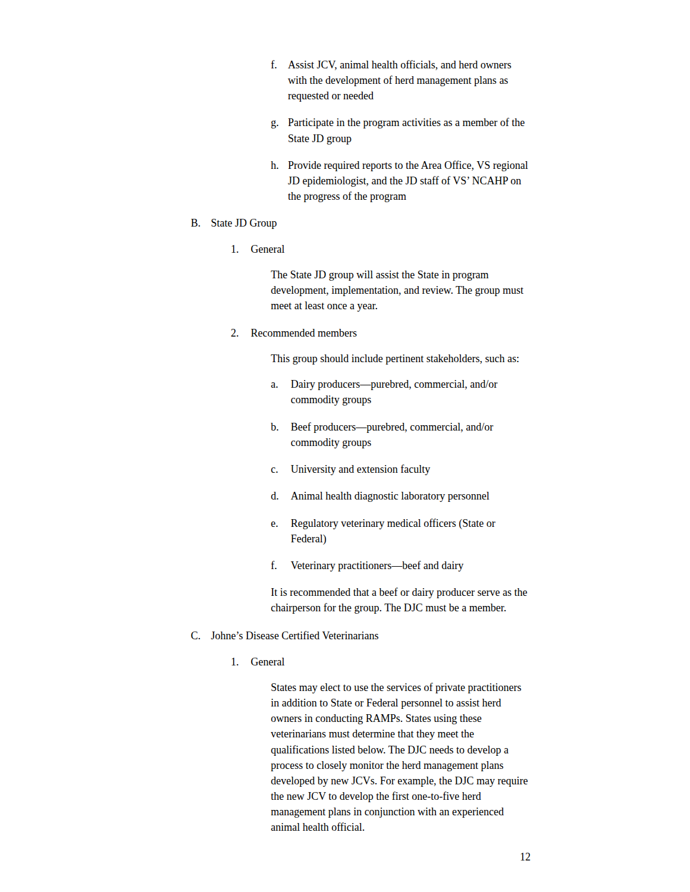f. Assist JCV, animal health officials, and herd owners with the development of herd management plans as requested or needed
g. Participate in the program activities as a member of the State JD group
h. Provide required reports to the Area Office, VS regional JD epidemiologist, and the JD staff of VS’ NCAHP on the progress of the program
B. State JD Group
1. General
The State JD group will assist the State in program development, implementation, and review. The group must meet at least once a year.
2. Recommended members
This group should include pertinent stakeholders, such as:
a. Dairy producers—purebred, commercial, and/or commodity groups
b. Beef producers—purebred, commercial, and/or commodity groups
c. University and extension faculty
d. Animal health diagnostic laboratory personnel
e. Regulatory veterinary medical officers (State or Federal)
f. Veterinary practitioners—beef and dairy
It is recommended that a beef or dairy producer serve as the chairperson for the group. The DJC must be a member.
C. Johne’s Disease Certified Veterinarians
1. General
States may elect to use the services of private practitioners in addition to State or Federal personnel to assist herd owners in conducting RAMPs. States using these veterinarians must determine that they meet the qualifications listed below. The DJC needs to develop a process to closely monitor the herd management plans developed by new JCVs. For example, the DJC may require the new JCV to develop the first one-to-five herd management plans in conjunction with an experienced animal health official.
12